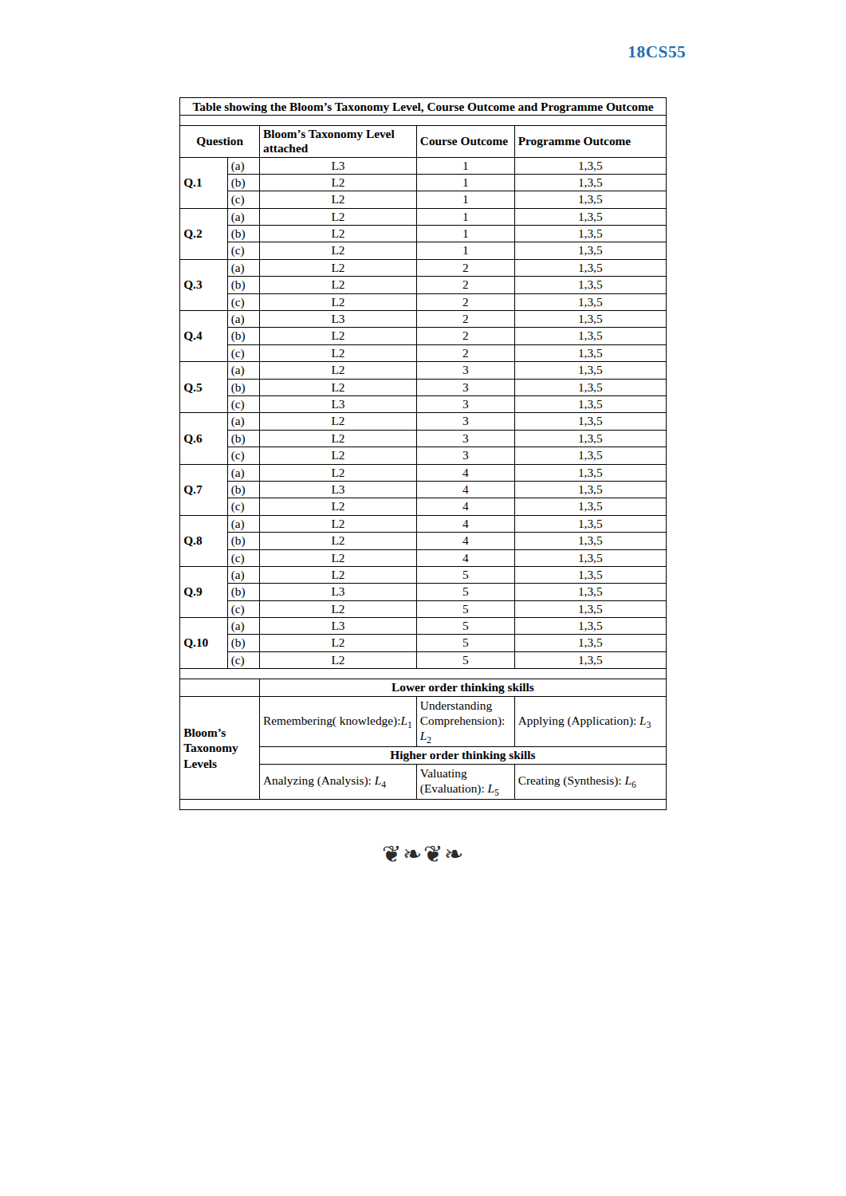18CS55
| Table showing the Bloom’s Taxonomy Level, Course Outcome and Programme Outcome |
| Question | Bloom’s Taxonomy Level attached | Course Outcome | Programme Outcome |
| Q.1 | (a) | L3 | 1 | 1,3,5 |
| (b) | L2 | 1 | 1,3,5 |
| (c) | L2 | 1 | 1,3,5 |
| Q.2 | (a) | L2 | 1 | 1,3,5 |
| (b) | L2 | 1 | 1,3,5 |
| (c) | L2 | 1 | 1,3,5 |
| Q.3 | (a) | L2 | 2 | 1,3,5 |
| (b) | L2 | 2 | 1,3,5 |
| (c) | L2 | 2 | 1,3,5 |
| Q.4 | (a) | L3 | 2 | 1,3,5 |
| (b) | L2 | 2 | 1,3,5 |
| (c) | L2 | 2 | 1,3,5 |
| Q.5 | (a) | L2 | 3 | 1,3,5 |
| (b) | L2 | 3 | 1,3,5 |
| (c) | L3 | 3 | 1,3,5 |
| Q.6 | (a) | L2 | 3 | 1,3,5 |
| (b) | L2 | 3 | 1,3,5 |
| (c) | L2 | 3 | 1,3,5 |
| Q.7 | (a) | L2 | 4 | 1,3,5 |
| (b) | L3 | 4 | 1,3,5 |
| (c) | L2 | 4 | 1,3,5 |
| Q.8 | (a) | L2 | 4 | 1,3,5 |
| (b) | L2 | 4 | 1,3,5 |
| (c) | L2 | 4 | 1,3,5 |
| Q.9 | (a) | L2 | 5 | 1,3,5 |
| (b) | L3 | 5 | 1,3,5 |
| (c) | L2 | 5 | 1,3,5 |
| Q.10 | (a) | L3 | 5 | 1,3,5 |
| (b) | L2 | 5 | 1,3,5 |
| (c) | L2 | 5 | 1,3,5 |
| | Lower order thinking skills |
| Bloom’s Taxonomy Levels | Remembering( knowledge): L 1 | Understanding Comprehension): L 2 | Applying (Application): L 3 |
| Higher order thinking skills |
| Analyzing (Analysis): L 4 | Valuating (Evaluation): L 5 | Creating (Synthesis): L 6 |
❦❧❦❧